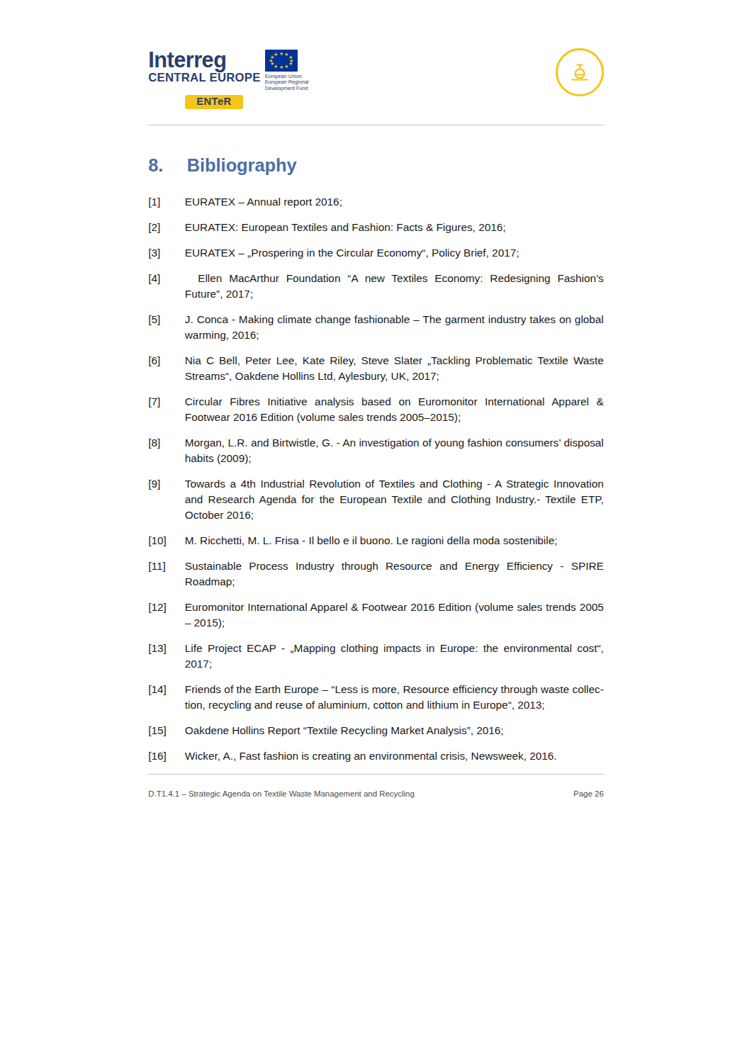Interreg CENTRAL EUROPE
★ ★ ★ ★ ★ ★ ★ ★ ★ ★ ★ ★
European Union
European Regional
Development Fund
ENTeR
8. Bibliography
[1] EURATEX – Annual report 2016;
[2] EURATEX: European Textiles and Fashion: Facts & Figures, 2016;
[3] EURATEX – „Prospering in the Circular Economy“, Policy Brief, 2017;
[4] Ellen MacArthur Foundation “A new Textiles Economy: Redesigning Fashion’s Future”, 2017;
[5] J. Conca - Making climate change fashionable – The garment industry takes on global warming, 2016;
[6] Nia C Bell, Peter Lee, Kate Riley, Steve Slater „Tackling Problematic Textile Waste Streams“, Oakdene Hollins Ltd, Aylesbury, UK, 2017;
[7] Circular Fibres Initiative analysis based on Euromonitor International Apparel & Footwear 2016 Edition (volume sales trends 2005–2015);
[8] Morgan, L.R. and Birtwistle, G. - An investigation of young fashion consumers’ disposal habits (2009);
[9] Towards a 4th Industrial Revolution of Textiles and Clothing - A Strategic Innovation and Research Agenda for the European Textile and Clothing Industry.- Textile ETP, October 2016;
[10] M. Ricchetti, M. L. Frisa - Il bello e il buono. Le ragioni della moda sostenibile;
[11] Sustainable Process Industry through Resource and Energy Efficiency - SPIRE Roadmap;
[12] Euromonitor International Apparel & Footwear 2016 Edition (volume sales trends 2005 – 2015);
[13] Life Project ECAP - „Mapping clothing impacts in Europe: the environmental cost“, 2017;
[14] Friends of the Earth Europe – “Less is more, Resource efficiency through waste collection, recycling and reuse of aluminium, cotton and lithium in Europe“, 2013;
[15] Oakdene Hollins Report “Textile Recycling Market Analysis”, 2016;
[16] Wicker, A., Fast fashion is creating an environmental crisis, Newsweek, 2016.
D.T1.4.1 – Strategic Agenda on Textile Waste Management and Recycling Page 26